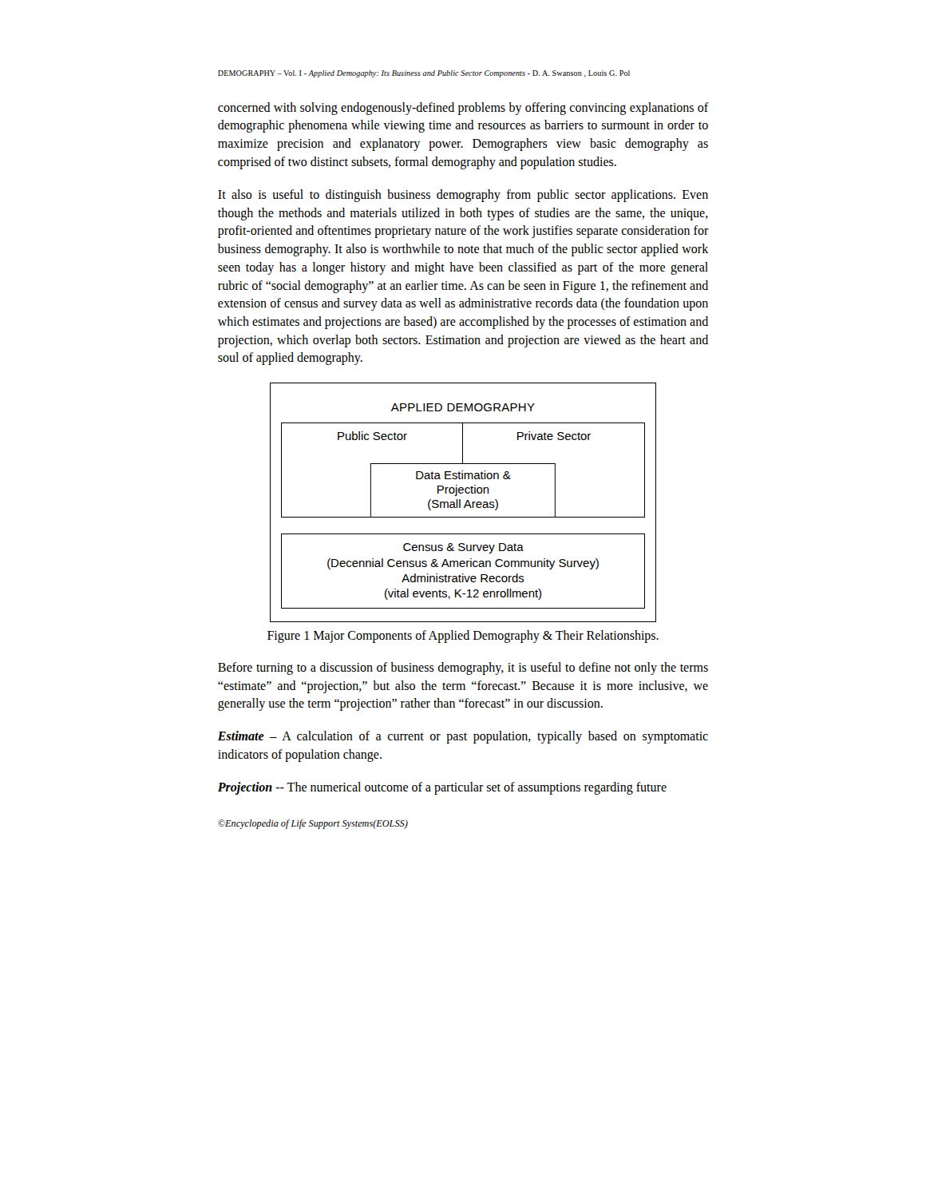DEMOGRAPHY – Vol. I - Applied Demogaphy: Its Business and Public Sector Components - D. A. Swanson , Louis G. Pol
concerned with solving endogenously-defined problems by offering convincing explanations of demographic phenomena while viewing time and resources as barriers to surmount in order to maximize precision and explanatory power. Demographers view basic demography as comprised of two distinct subsets, formal demography and population studies.
It also is useful to distinguish business demography from public sector applications. Even though the methods and materials utilized in both types of studies are the same, the unique, profit-oriented and oftentimes proprietary nature of the work justifies separate consideration for business demography. It also is worthwhile to note that much of the public sector applied work seen today has a longer history and might have been classified as part of the more general rubric of “social demography” at an earlier time. As can be seen in Figure 1, the refinement and extension of census and survey data as well as administrative records data (the foundation upon which estimates and projections are based) are accomplished by the processes of estimation and projection, which overlap both sectors. Estimation and projection are viewed as the heart and soul of applied demography.
APPLIED DEMOGRAPHY
Public Sector
Private Sector
Data Estimation &
Projection
(Small Areas)
Census & Survey Data
(Decennial Census & American Community Survey)
Administrative Records
(vital events, K-12 enrollment)
Figure 1 Major Components of Applied Demography & Their Relationships.
Before turning to a discussion of business demography, it is useful to define not only the terms “estimate” and “projection,” but also the term “forecast.” Because it is more inclusive, we generally use the term “projection” rather than “forecast” in our discussion.
Estimate – A calculation of a current or past population, typically based on symptomatic indicators of population change.
Projection -- The numerical outcome of a particular set of assumptions regarding future
©Encyclopedia of Life Support Systems(EOLSS)